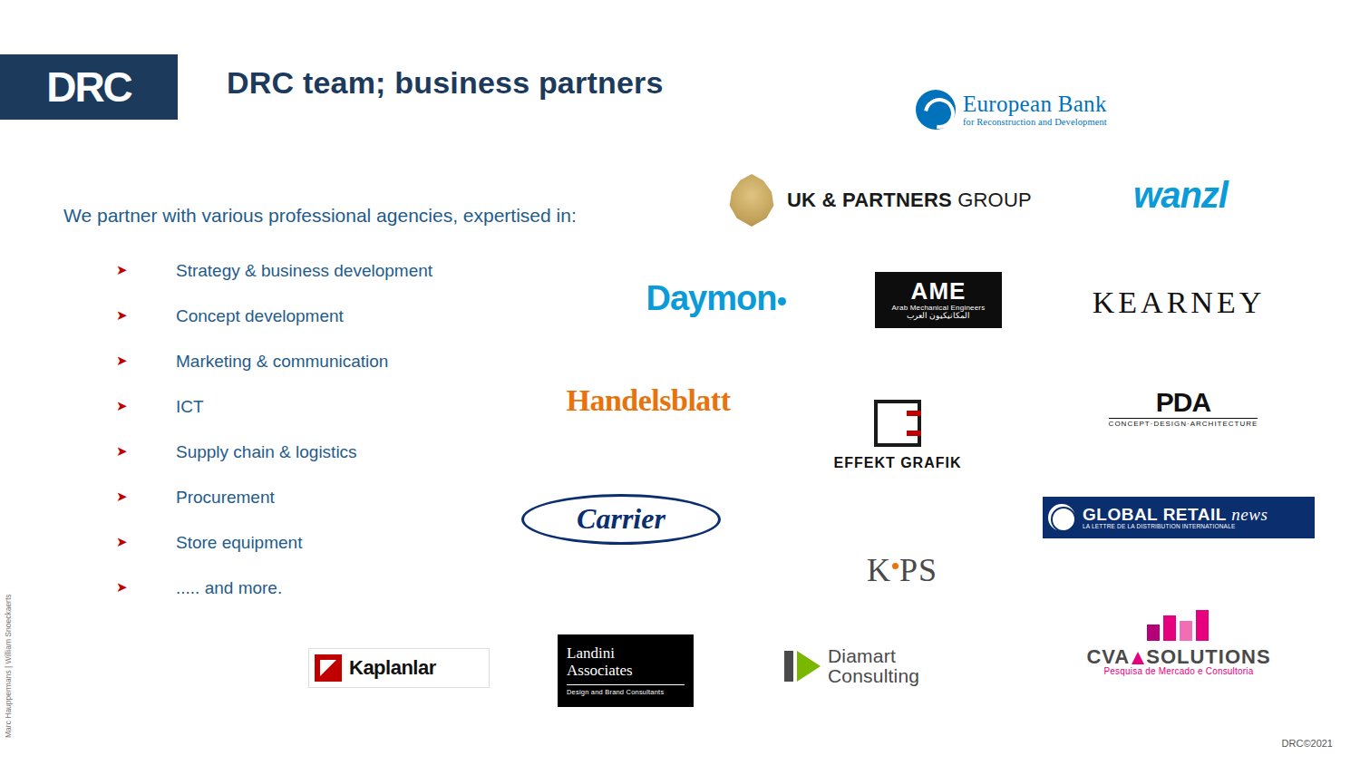DRC
DRC team; business partners
We partner with various professional agencies, expertised in:
Strategy & business development
Concept development
Marketing & communication
ICT
Supply chain & logistics
Procurement
Store equipment
..... and more.
European Bank for Reconstruction and Development
UK & PARTNERS GROUP
wanzl
Daymon
AME
Arab Mechanical Engineers
المكانيكيون العرب
KEARNEY
Handelsblatt
EFFEKT GRAFIK
PDA
CONCEPT·DESIGN·ARCHITECTURE
Carrier
GLOBAL RETAIL news LA LETTRE DE LA DISTRIBUTION INTERNATIONALE
K PS
CVA SOLUTIONS
Pesquisa de Mercado e Consultoria
Kaplanlar
Landini
Associates
Design and Brand Consultants
Diamart Consulting
DRC©2021
Marc Hauppermans | William Snoeckaerts